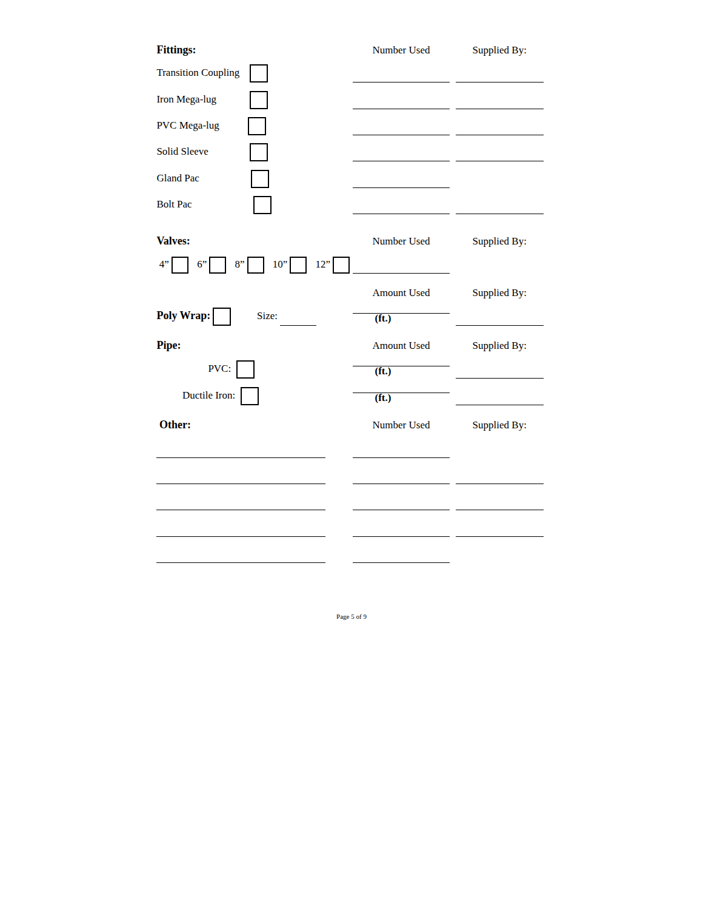| Fittings: | Number Used | Supplied By: |
| Transition Coupling | | |
| Iron Mega-lug | | |
| PVC Mega-lug | | |
| Solid Sleeve | | |
| Gland Pac | | |
| Bolt Pac | | |
| Valves: | Number Used | Supplied By: |
| 4” 6” 8” 10” 12” | | |
| | Amount Used | Supplied By: |
| Poly Wrap: Size: | (ft.) | |
| Pipe: | Amount Used | Supplied By: |
| PVC: | (ft.) | |
| Ductile Iron: | (ft.) | |
| Other: | Number Used | Supplied By: |
Page 5 of 9